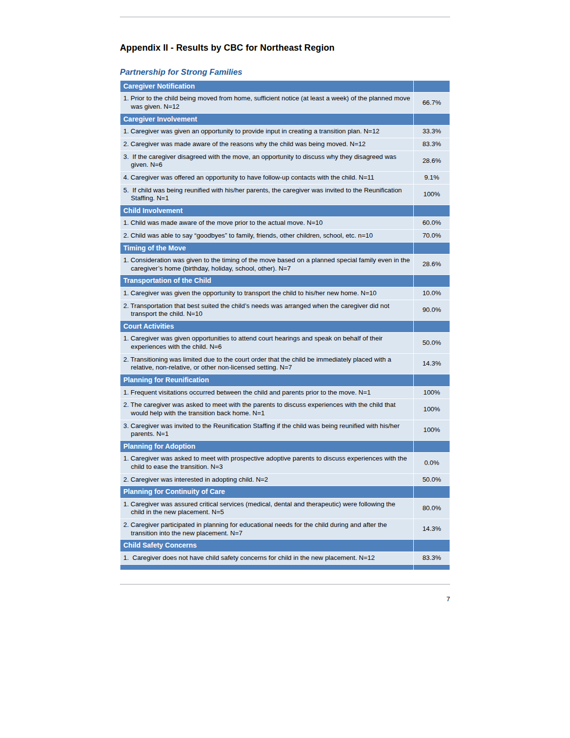Appendix II - Results by CBC for Northeast Region
Partnership for Strong Families
| Caregiver Notification | |
| 1. Prior to the child being moved from home, sufficient notice (at least a week) of the planned move was given. N=12 | 66.7% |
| Caregiver Involvement | |
| 1. Caregiver was given an opportunity to provide input in creating a transition plan. N=12 | 33.3% |
| 2. Caregiver was made aware of the reasons why the child was being moved. N=12 | 83.3% |
| 3. If the caregiver disagreed with the move, an opportunity to discuss why they disagreed was given. N=6 | 28.6% |
| 4. Caregiver was offered an opportunity to have follow-up contacts with the child. N=11 | 9.1% |
| 5. If child was being reunified with his/her parents, the caregiver was invited to the Reunification Staffing. N=1 | 100% |
| Child Involvement | |
| 1. Child was made aware of the move prior to the actual move. N=10 | 60.0% |
| 2. Child was able to say “goodbyes” to family, friends, other children, school, etc. n=10 | 70.0% |
| Timing of the Move | |
| 1. Consideration was given to the timing of the move based on a planned special family even in the caregiver’s home (birthday, holiday, school, other). N=7 | 28.6% |
| Transportation of the Child | |
| 1. Caregiver was given the opportunity to transport the child to his/her new home. N=10 | 10.0% |
| 2. Transportation that best suited the child’s needs was arranged when the caregiver did not transport the child. N=10 | 90.0% |
| Court Activities | |
| 1. Caregiver was given opportunities to attend court hearings and speak on behalf of their experiences with the child. N=6 | 50.0% |
| 2. Transitioning was limited due to the court order that the child be immediately placed with a relative, non-relative, or other non-licensed setting. N=7 | 14.3% |
| Planning for Reunification | |
| 1. Frequent visitations occurred between the child and parents prior to the move. N=1 | 100% |
| 2. The caregiver was asked to meet with the parents to discuss experiences with the child that would help with the transition back home. N=1 | 100% |
| 3. Caregiver was invited to the Reunification Staffing if the child was being reunified with his/her parents. N=1 | 100% |
| Planning for Adoption | |
| 1. Caregiver was asked to meet with prospective adoptive parents to discuss experiences with the child to ease the transition. N=3 | 0.0% |
| 2. Caregiver was interested in adopting child. N=2 | 50.0% |
| Planning for Continuity of Care | |
| 1. Caregiver was assured critical services (medical, dental and therapeutic) were following the child in the new placement. N=5 | 80.0% |
| 2. Caregiver participated in planning for educational needs for the child during and after the transition into the new placement. N=7 | 14.3% |
| Child Safety Concerns | |
| 1. Caregiver does not have child safety concerns for child in the new placement. N=12 | 83.3% |
7